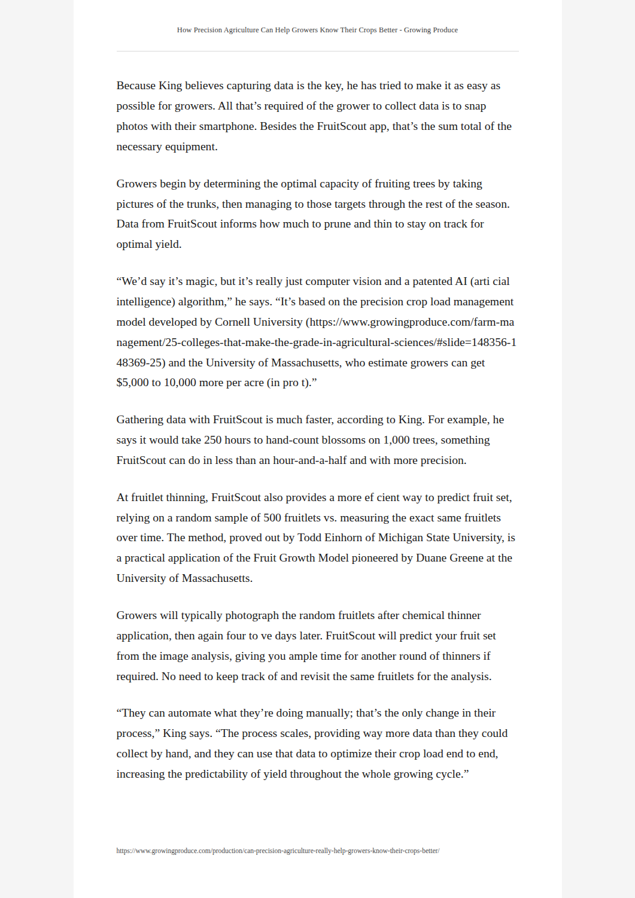How Precision Agriculture Can Help Growers Know Their Crops Better - Growing Produce
Because King believes capturing data is the key, he has tried to make it as easy as possible for growers. All that’s required of the grower to collect data is to snap photos with their smartphone. Besides the FruitScout app, that’s the sum total of the necessary equipment.
Growers begin by determining the optimal capacity of fruiting trees by taking pictures of the trunks, then managing to those targets through the rest of the season. Data from FruitScout informs how much to prune and thin to stay on track for optimal yield.
“We’d say it’s magic, but it’s really just computer vision and a patented AI (arti cial intelligence) algorithm,” he says. “It’s based on the precision crop load management model developed by Cornell University (https://www.growingproduce.com/farm-management/25-colleges-that-make-the-grade-in-agricultural-sciences/#slide=148356-148369-25) and the University of Massachusetts, who estimate growers can get $5,000 to 10,000 more per acre (in pro t).”
Gathering data with FruitScout is much faster, according to King. For example, he says it would take 250 hours to hand-count blossoms on 1,000 trees, something FruitScout can do in less than an hour-and-a-half and with more precision.
At fruitlet thinning, FruitScout also provides a more ef cient way to predict fruit set, relying on a random sample of 500 fruitlets vs. measuring the exact same fruitlets over time. The method, proved out by Todd Einhorn of Michigan State University, is a practical application of the Fruit Growth Model pioneered by Duane Greene at the University of Massachusetts.
Growers will typically photograph the random fruitlets after chemical thinner application, then again four to ve days later. FruitScout will predict your fruit set from the image analysis, giving you ample time for another round of thinners if required. No need to keep track of and revisit the same fruitlets for the analysis.
“They can automate what they’re doing manually; that’s the only change in their process,” King says. “The process scales, providing way more data than they could collect by hand, and they can use that data to optimize their crop load end to end, increasing the predictability of yield throughout the whole growing cycle.”
https://www.growingproduce.com/production/can-precision-agriculture-really-help-growers-know-their-crops-better/